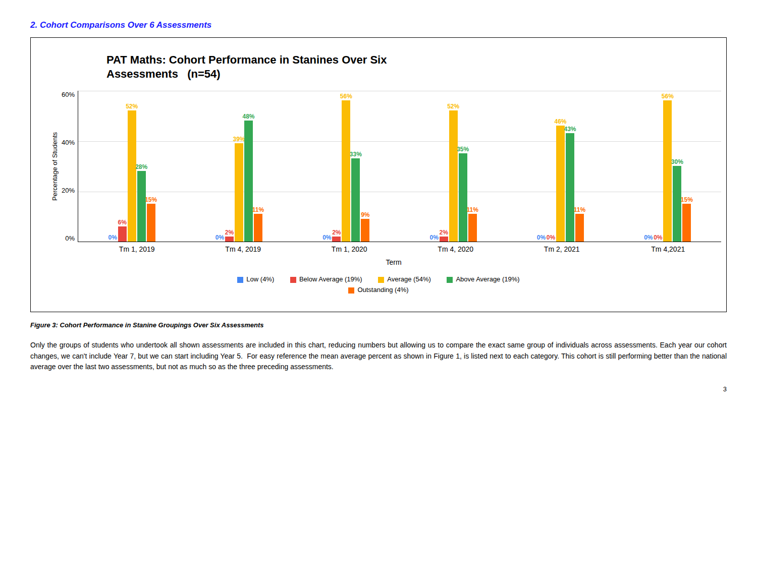2. Cohort Comparisons Over 6 Assessments
PAT Maths: Cohort Performance in Stanines Over Six
Assessments (n=54)
Percentage of Students
60%
40%
20%
0%
0%
6%
52%
28%
15%
0%
2%
39%
48%
11%
0%
2%
56%
33%
9%
0%
2%
52%
35%
11%
0%
0%
46%
43%
11%
0%
0%
56%
30%
15%
Tm 1, 2019
Tm 4, 2019
Tm 1, 2020
Tm 4, 2020
Tm 2, 2021
Tm 4,2021
Term
Low (4%) Below Average (19%) Average (54%) Above Average (19%)
Outstanding (4%)
Figure 3: Cohort Performance in Stanine Groupings Over Six Assessments
Only the groups of students who undertook all shown assessments are included in this chart, reducing numbers but allowing us to compare the exact same group of individuals across assessments. Each year our cohort changes, we can't include Year 7, but we can start including Year 5. For easy reference the mean average percent as shown in Figure 1, is listed next to each category. This cohort is still performing better than the national average over the last two assessments, but not as much so as the three preceding assessments.
3